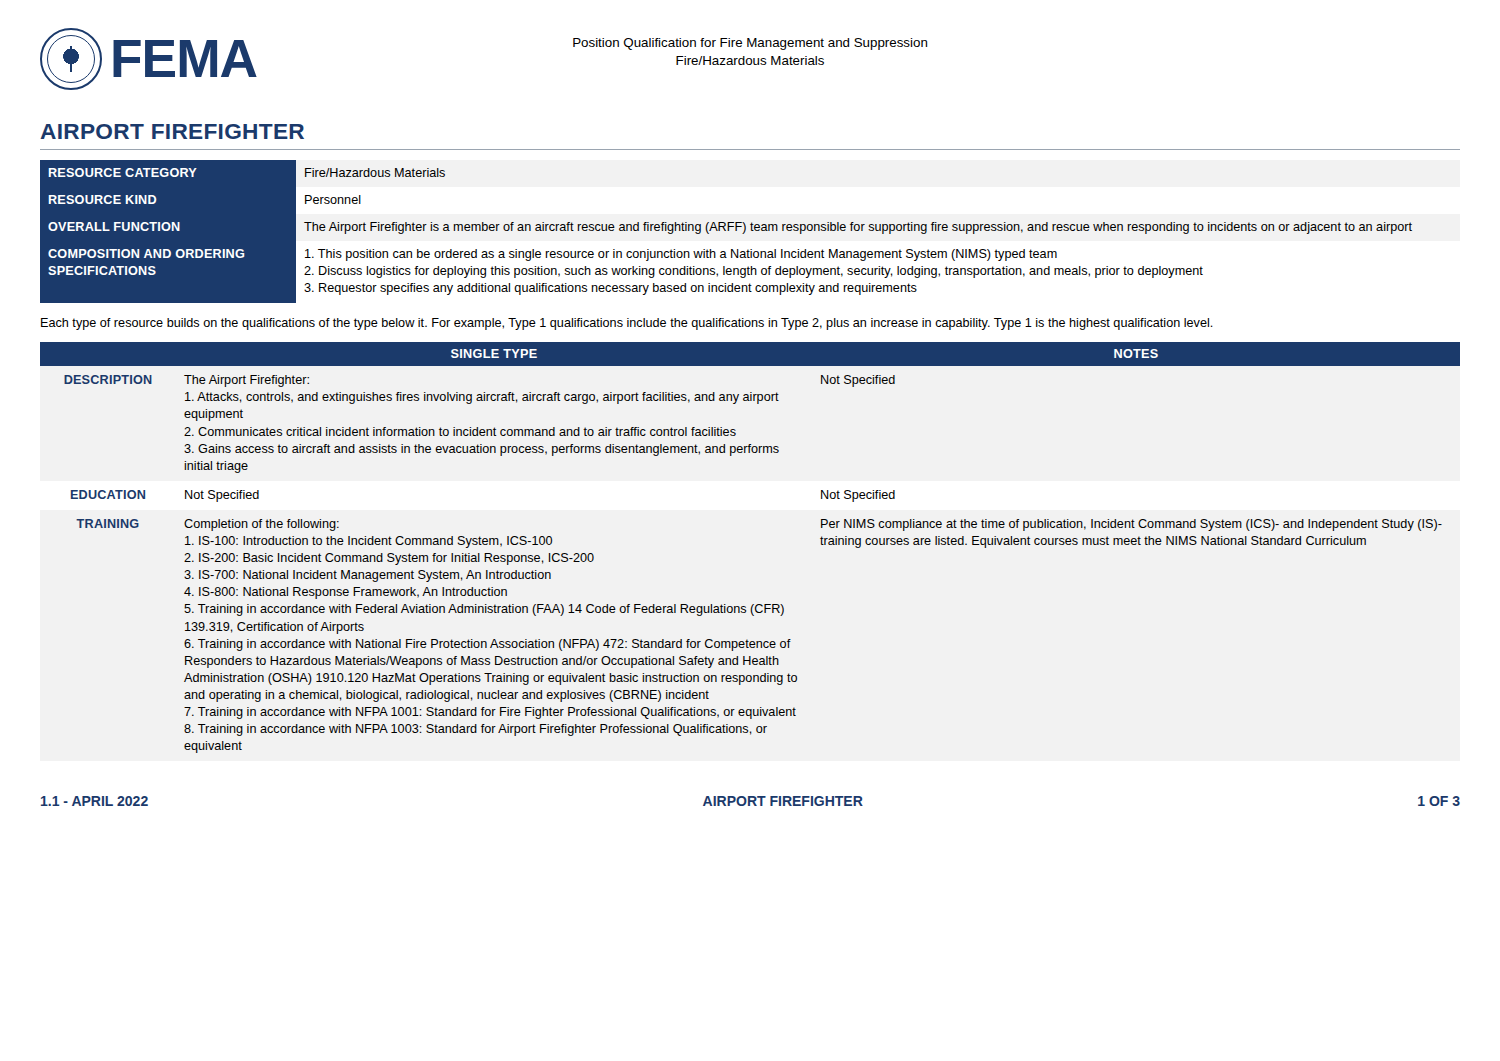FEMA
Position Qualification for Fire Management and Suppression
Fire/Hazardous Materials
AIRPORT FIREFIGHTER
| RESOURCE CATEGORY | Fire/Hazardous Materials |
| RESOURCE KIND | Personnel |
| OVERALL FUNCTION | The Airport Firefighter is a member of an aircraft rescue and firefighting (ARFF) team responsible for supporting fire suppression, and rescue when responding to incidents on or adjacent to an airport |
| COMPOSITION AND ORDERING SPECIFICATIONS | 1. This position can be ordered as a single resource or in conjunction with a National Incident Management System (NIMS) typed team 2. Discuss logistics for deploying this position, such as working conditions, length of deployment, security, lodging, transportation, and meals, prior to deployment 3. Requestor specifies any additional qualifications necessary based on incident complexity and requirements |
Each type of resource builds on the qualifications of the type below it. For example, Type 1 qualifications include the qualifications in Type 2, plus an increase in capability. Type 1 is the highest qualification level.
| COMPONENT | SINGLE TYPE | NOTES |
| --- | --- | --- |
| DESCRIPTION | The Airport Firefighter: 1. Attacks, controls, and extinguishes fires involving aircraft, aircraft cargo, airport facilities, and any airport equipment 2. Communicates critical incident information to incident command and to air traffic control facilities 3. Gains access to aircraft and assists in the evacuation process, performs disentanglement, and performs initial triage | Not Specified |
| EDUCATION | Not Specified | Not Specified |
| TRAINING | Completion of the following: 1. IS-100: Introduction to the Incident Command System, ICS-100 2. IS-200: Basic Incident Command System for Initial Response, ICS-200 3. IS-700: National Incident Management System, An Introduction 4. IS-800: National Response Framework, An Introduction 5. Training in accordance with Federal Aviation Administration (FAA) 14 Code of Federal Regulations (CFR) 139.319, Certification of Airports 6. Training in accordance with National Fire Protection Association (NFPA) 472: Standard for Competence of Responders to Hazardous Materials/Weapons of Mass Destruction and/or Occupational Safety and Health Administration (OSHA) 1910.120 HazMat Operations Training or equivalent basic instruction on responding to and operating in a chemical, biological, radiological, nuclear and explosives (CBRNE) incident 7. Training in accordance with NFPA 1001: Standard for Fire Fighter Professional Qualifications, or equivalent 8. Training in accordance with NFPA 1003: Standard for Airport Firefighter Professional Qualifications, or equivalent | Per NIMS compliance at the time of publication, Incident Command System (ICS)- and Independent Study (IS)- training courses are listed. Equivalent courses must meet the NIMS National Standard Curriculum |
1.1 - APRIL 2022
AIRPORT FIREFIGHTER
1 OF 3